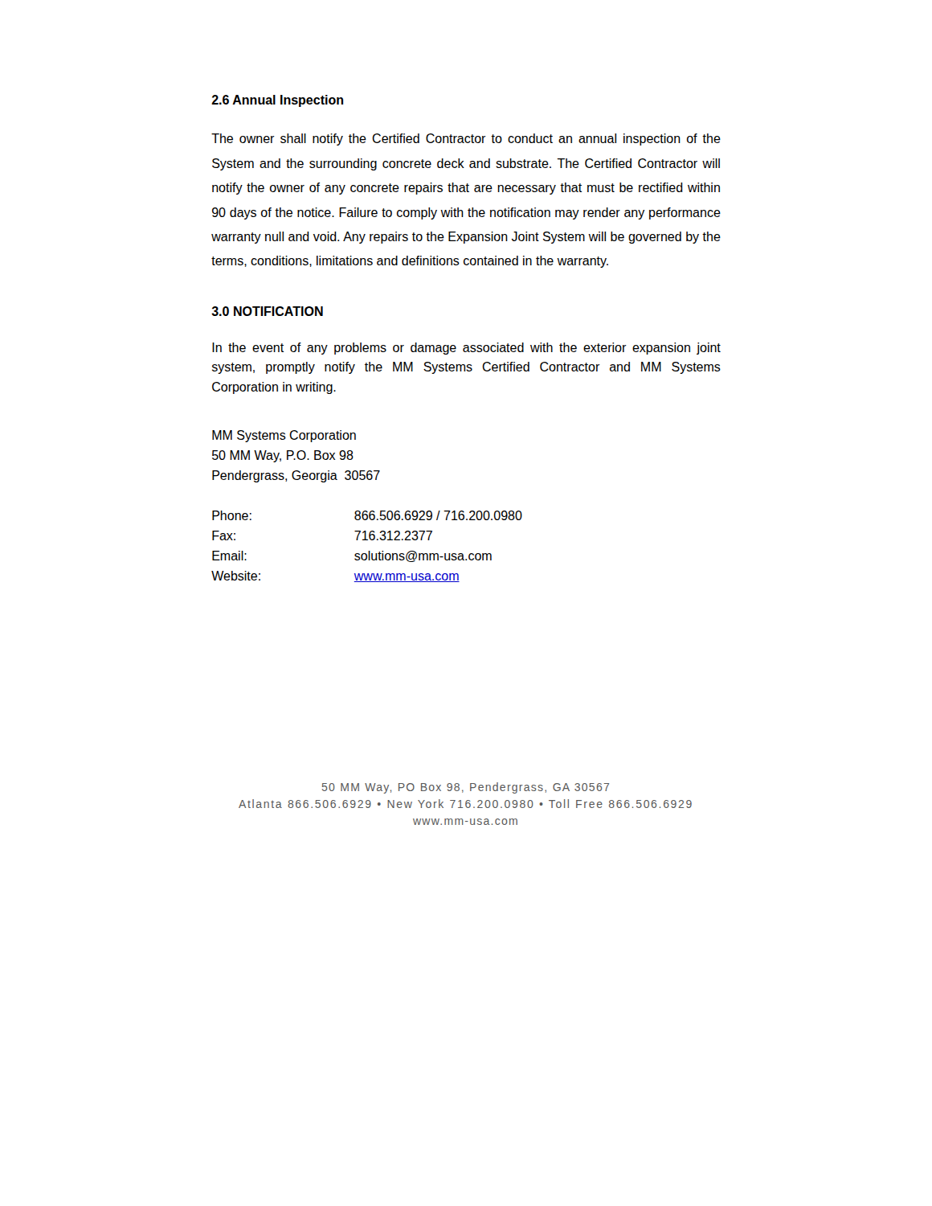2.6 Annual Inspection
The owner shall notify the Certified Contractor to conduct an annual inspection of the System and the surrounding concrete deck and substrate. The Certified Contractor will notify the owner of any concrete repairs that are necessary that must be rectified within 90 days of the notice. Failure to comply with the notification may render any performance warranty null and void. Any repairs to the Expansion Joint System will be governed by the terms, conditions, limitations and definitions contained in the warranty.
3.0 NOTIFICATION
In the event of any problems or damage associated with the exterior expansion joint system, promptly notify the MM Systems Certified Contractor and MM Systems Corporation in writing.
MM Systems Corporation
50 MM Way, P.O. Box 98
Pendergrass, Georgia 30567
| Phone: | 866.506.6929 / 716.200.0980 |
| Fax: | 716.312.2377 |
| Email: | solutions@mm-usa.com |
| Website: | www.mm-usa.com |
50 MM Way, PO Box 98, Pendergrass, GA 30567
Atlanta 866.506.6929 • New York 716.200.0980 • Toll Free 866.506.6929
www.mm-usa.com